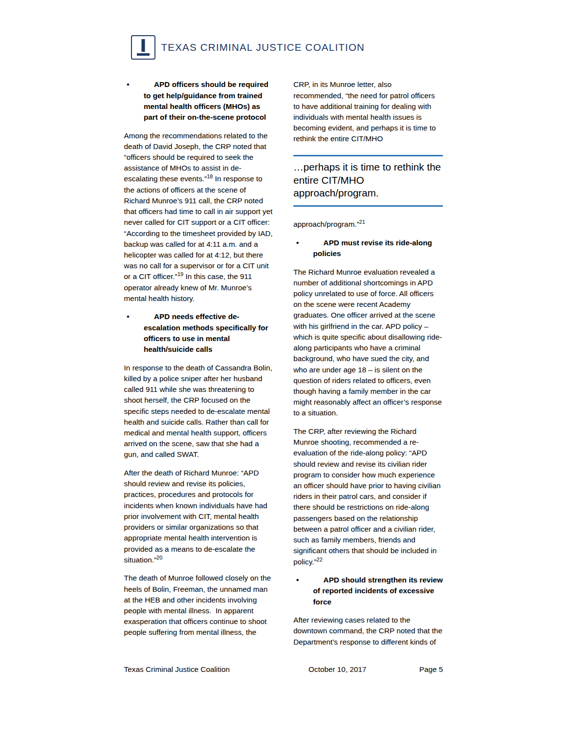TEXAS CRIMINAL JUSTICE COALITION
APD officers should be required to get help/guidance from trained mental health officers (MHOs) as part of their on-the-scene protocol
Among the recommendations related to the death of David Joseph, the CRP noted that “officers should be required to seek the assistance of MHOs to assist in de-escalating these events.”18 In response to the actions of officers at the scene of Richard Munroe’s 911 call, the CRP noted that officers had time to call in air support yet never called for CIT support or a CIT officer: “According to the timesheet provided by IAD, backup was called for at 4:11 a.m. and a helicopter was called for at 4:12, but there was no call for a supervisor or for a CIT unit or a CIT officer.”19 In this case, the 911 operator already knew of Mr. Munroe’s mental health history.
APD needs effective de-escalation methods specifically for officers to use in mental health/suicide calls
In response to the death of Cassandra Bolin, killed by a police sniper after her husband called 911 while she was threatening to shoot herself, the CRP focused on the specific steps needed to de-escalate mental health and suicide calls. Rather than call for medical and mental health support, officers arrived on the scene, saw that she had a gun, and called SWAT.
After the death of Richard Munroe: “APD should review and revise its policies, practices, procedures and protocols for incidents when known individuals have had prior involvement with CIT, mental health providers or similar organizations so that appropriate mental health intervention is provided as a means to de-escalate the situation.”20
The death of Munroe followed closely on the heels of Bolin, Freeman, the unnamed man at the HEB and other incidents involving people with mental illness. In apparent exasperation that officers continue to shoot people suffering from mental illness, the CRP, in its Munroe letter, also recommended, “the need for patrol officers to have additional training for dealing with individuals with mental health issues is becoming evident, and perhaps it is time to rethink the entire CIT/MHO
…perhaps it is time to rethink the entire CIT/MHO approach/program.
approach/program.”21
APD must revise its ride-along policies
The Richard Munroe evaluation revealed a number of additional shortcomings in APD policy unrelated to use of force. All officers on the scene were recent Academy graduates. One officer arrived at the scene with his girlfriend in the car. APD policy – which is quite specific about disallowing ride-along participants who have a criminal background, who have sued the city, and who are under age 18 – is silent on the question of riders related to officers, even though having a family member in the car might reasonably affect an officer’s response to a situation.
The CRP, after reviewing the Richard Munroe shooting, recommended a re-evaluation of the ride-along policy: “APD should review and revise its civilian rider program to consider how much experience an officer should have prior to having civilian riders in their patrol cars, and consider if there should be restrictions on ride-along passengers based on the relationship between a patrol officer and a civilian rider, such as family members, friends and significant others that should be included in policy.”22
APD should strengthen its review of reported incidents of excessive force
After reviewing cases related to the downtown command, the CRP noted that the Department’s response to different kinds of
Texas Criminal Justice Coalition
October 10, 2017
Page 5